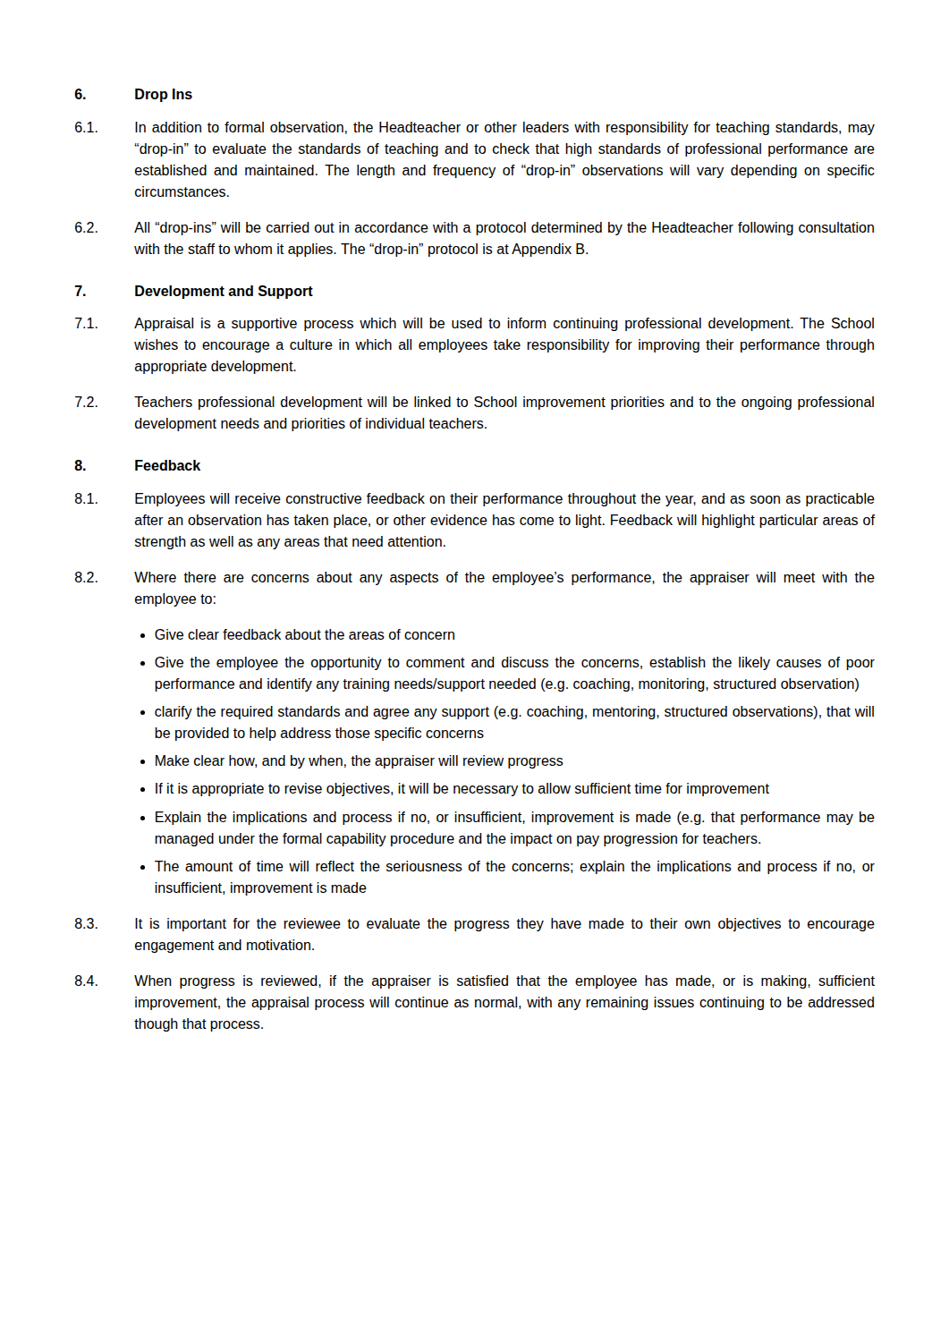6. Drop Ins
6.1. In addition to formal observation, the Headteacher or other leaders with responsibility for teaching standards, may “drop-in” to evaluate the standards of teaching and to check that high standards of professional performance are established and maintained. The length and frequency of “drop-in” observations will vary depending on specific circumstances.
6.2. All “drop-ins” will be carried out in accordance with a protocol determined by the Headteacher following consultation with the staff to whom it applies. The “drop-in” protocol is at Appendix B.
7. Development and Support
7.1. Appraisal is a supportive process which will be used to inform continuing professional development. The School wishes to encourage a culture in which all employees take responsibility for improving their performance through appropriate development.
7.2. Teachers professional development will be linked to School improvement priorities and to the ongoing professional development needs and priorities of individual teachers.
8. Feedback
8.1. Employees will receive constructive feedback on their performance throughout the year, and as soon as practicable after an observation has taken place, or other evidence has come to light. Feedback will highlight particular areas of strength as well as any areas that need attention.
8.2. Where there are concerns about any aspects of the employee’s performance, the appraiser will meet with the employee to:
Give clear feedback about the areas of concern
Give the employee the opportunity to comment and discuss the concerns, establish the likely causes of poor performance and identify any training needs/support needed (e.g. coaching, monitoring, structured observation)
clarify the required standards and agree any support (e.g. coaching, mentoring, structured observations), that will be provided to help address those specific concerns
Make clear how, and by when, the appraiser will review progress
If it is appropriate to revise objectives, it will be necessary to allow sufficient time for improvement
Explain the implications and process if no, or insufficient, improvement is made (e.g. that performance may be managed under the formal capability procedure and the impact on pay progression for teachers.
The amount of time will reflect the seriousness of the concerns; explain the implications and process if no, or insufficient, improvement is made
8.3. It is important for the reviewee to evaluate the progress they have made to their own objectives to encourage engagement and motivation.
8.4. When progress is reviewed, if the appraiser is satisfied that the employee has made, or is making, sufficient improvement, the appraisal process will continue as normal, with any remaining issues continuing to be addressed though that process.